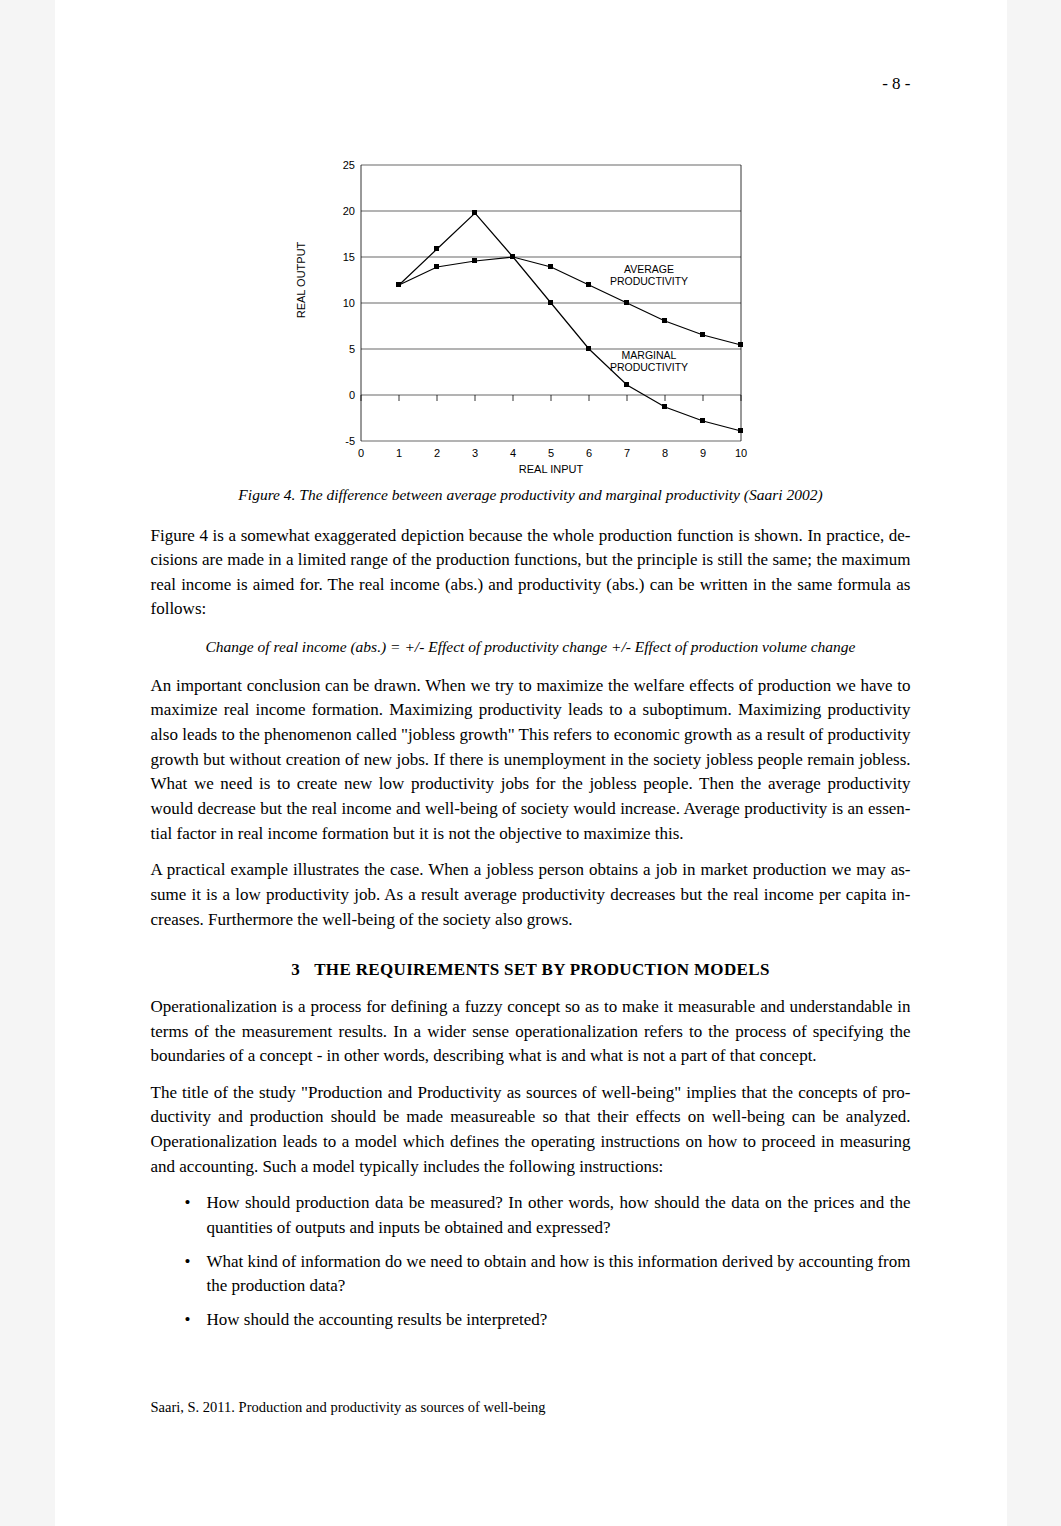- 8 -
25 20 15 10 5 0 -5 0 1 2 3 4 5 6 7 8 9 10 REAL INPUT REAL OUTPUT AVERAGE PRODUCTIVITY MARGINAL PRODUCTIVITY
Figure 4. The difference between average productivity and marginal productivity (Saari 2002)
Figure 4 is a somewhat exaggerated depiction because the whole production function is shown. In practice, decisions are made in a limited range of the production functions, but the principle is still the same; the maximum real income is aimed for. The real income (abs.) and productivity (abs.) can be written in the same formula as follows:
Change of real income (abs.) = +/- Effect of productivity change +/- Effect of production volume change
An important conclusion can be drawn. When we try to maximize the welfare effects of production we have to maximize real income formation. Maximizing productivity leads to a suboptimum. Maximizing productivity also leads to the phenomenon called "jobless growth" This refers to economic growth as a result of productivity growth but without creation of new jobs. If there is unemployment in the society jobless people remain jobless. What we need is to create new low productivity jobs for the jobless people. Then the average productivity would decrease but the real income and well-being of society would increase. Average productivity is an essential factor in real income formation but it is not the objective to maximize this.
A practical example illustrates the case. When a jobless person obtains a job in market production we may assume it is a low productivity job. As a result average productivity decreases but the real income per capita increases. Furthermore the well-being of the society also grows.
3 THE REQUIREMENTS SET BY PRODUCTION MODELS
Operationalization is a process for defining a fuzzy concept so as to make it measurable and understandable in terms of the measurement results. In a wider sense operationalization refers to the process of specifying the boundaries of a concept - in other words, describing what is and what is not a part of that concept.
The title of the study "Production and Productivity as sources of well-being" implies that the concepts of productivity and production should be made measureable so that their effects on well-being can be analyzed. Operationalization leads to a model which defines the operating instructions on how to proceed in measuring and accounting. Such a model typically includes the following instructions:
How should production data be measured? In other words, how should the data on the prices and the quantities of outputs and inputs be obtained and expressed?
What kind of information do we need to obtain and how is this information derived by accounting from the production data?
How should the accounting results be interpreted?
Saari, S. 2011. Production and productivity as sources of well-being